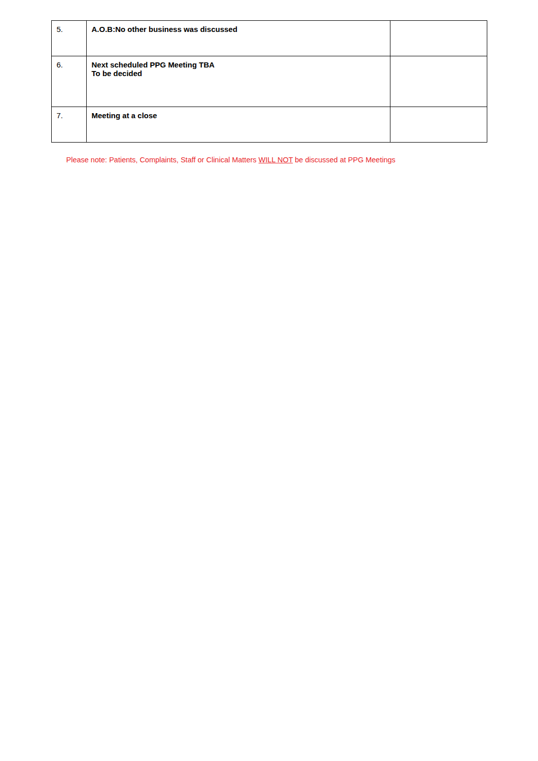| 5. | A.O.B:No other business was discussed | |
| 6. | Next scheduled PPG Meeting TBA To be decided | |
| 7. | Meeting at a close | |
Please note: Patients, Complaints, Staff or Clinical Matters WILL NOT be discussed at PPG Meetings